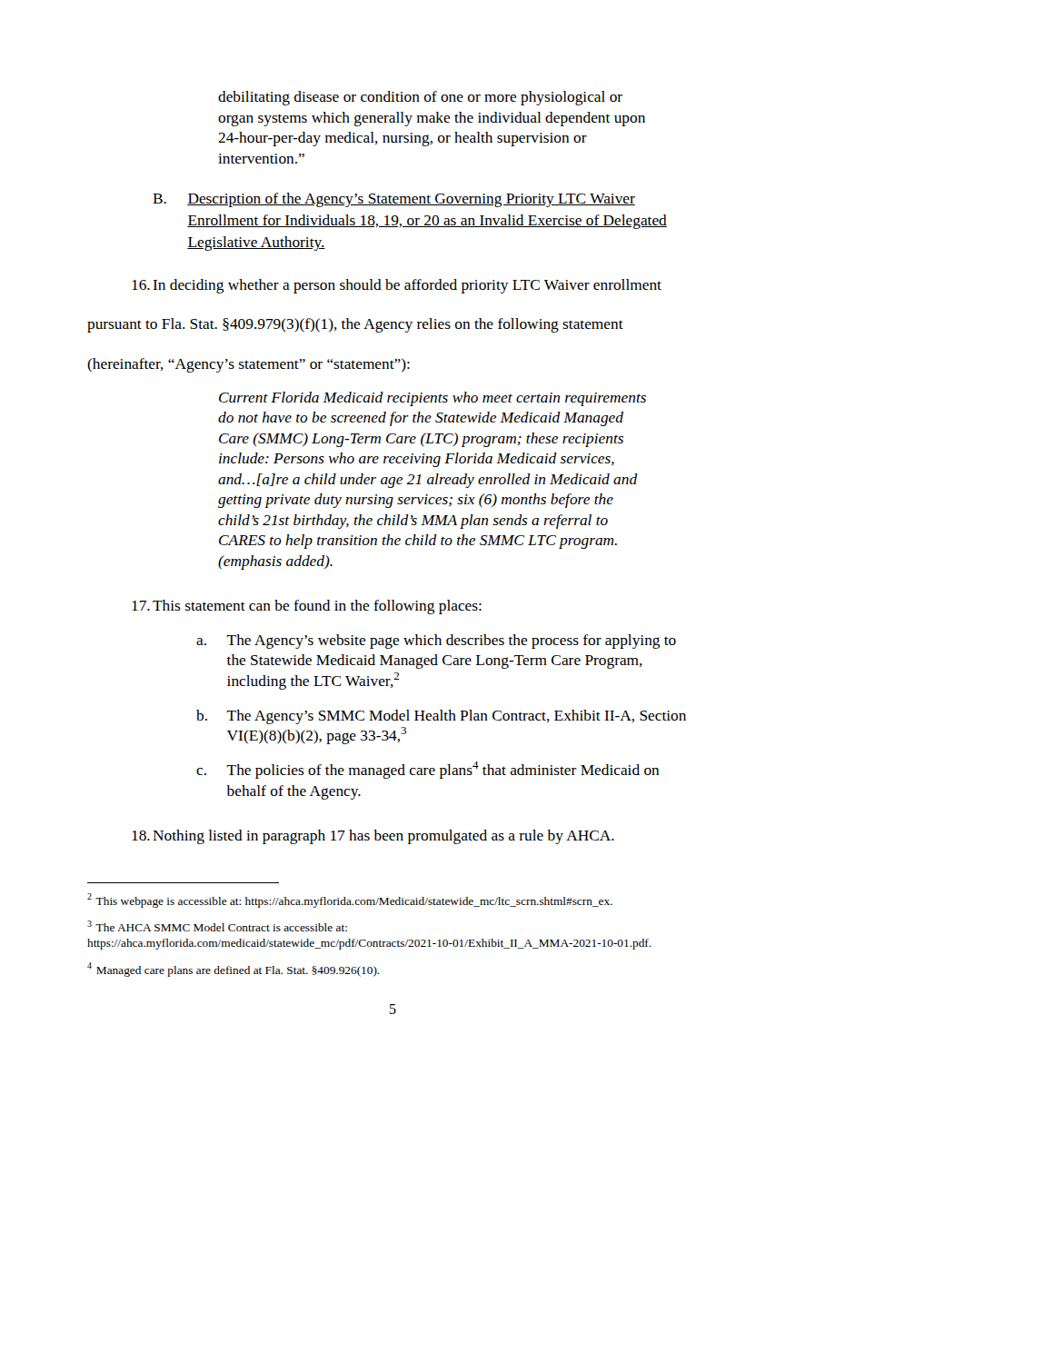debilitating disease or condition of one or more physiological or organ systems which generally make the individual dependent upon 24-hour-per-day medical, nursing, or health supervision or intervention.”
B. Description of the Agency’s Statement Governing Priority LTC Waiver Enrollment for Individuals 18, 19, or 20 as an Invalid Exercise of Delegated Legislative Authority.
16. In deciding whether a person should be afforded priority LTC Waiver enrollment
pursuant to Fla. Stat. §409.979(3)(f)(1), the Agency relies on the following statement
(hereinafter, “Agency’s statement” or “statement”):
Current Florida Medicaid recipients who meet certain requirements do not have to be screened for the Statewide Medicaid Managed Care (SMMC) Long-Term Care (LTC) program; these recipients include: Persons who are receiving Florida Medicaid services, and…[a]re a child under age 21 already enrolled in Medicaid and getting private duty nursing services; six (6) months before the child’s 21st birthday, the child’s MMA plan sends a referral to CARES to help transition the child to the SMMC LTC program. (emphasis added).
17. This statement can be found in the following places:
a. The Agency’s website page which describes the process for applying to the Statewide Medicaid Managed Care Long-Term Care Program, including the LTC Waiver,2
b. The Agency’s SMMC Model Health Plan Contract, Exhibit II-A, Section VI(E)(8)(b)(2), page 33-34,3
c. The policies of the managed care plans4 that administer Medicaid on behalf of the Agency.
18. Nothing listed in paragraph 17 has been promulgated as a rule by AHCA.
2 This webpage is accessible at: https://ahca.myflorida.com/Medicaid/statewide_mc/ltc_scrn.shtml#scrn_ex.
3 The AHCA SMMC Model Contract is accessible at:
https://ahca.myflorida.com/medicaid/statewide_mc/pdf/Contracts/2021-10-01/Exhibit_II_A_MMA-2021-10-01.pdf.
4 Managed care plans are defined at Fla. Stat. §409.926(10).
5